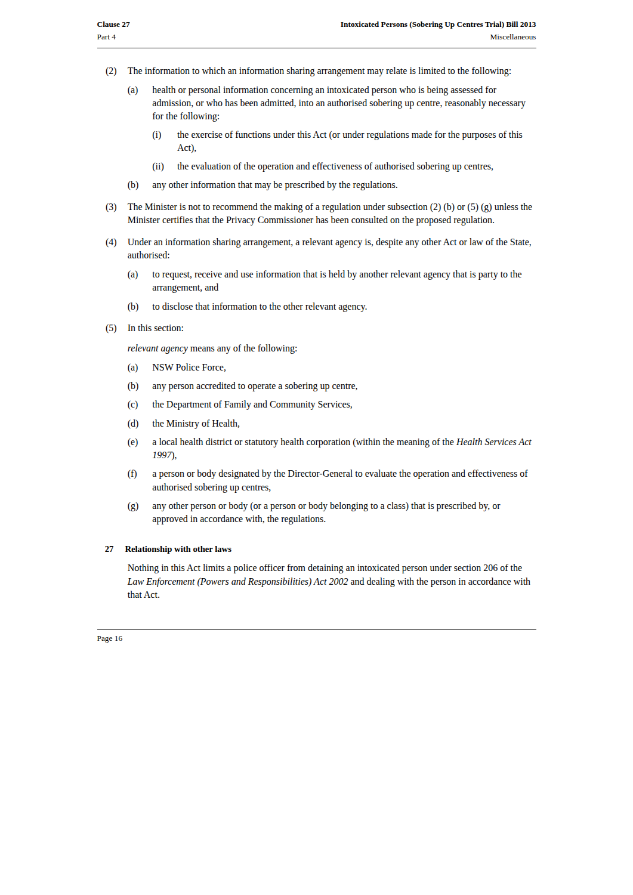Clause 27 Intoxicated Persons (Sobering Up Centres Trial) Bill 2013
Part 4 Miscellaneous
(2) The information to which an information sharing arrangement may relate is limited to the following:
(a) health or personal information concerning an intoxicated person who is being assessed for admission, or who has been admitted, into an authorised sobering up centre, reasonably necessary for the following:
(i) the exercise of functions under this Act (or under regulations made for the purposes of this Act),
(ii) the evaluation of the operation and effectiveness of authorised sobering up centres,
(b) any other information that may be prescribed by the regulations.
(3) The Minister is not to recommend the making of a regulation under subsection (2) (b) or (5) (g) unless the Minister certifies that the Privacy Commissioner has been consulted on the proposed regulation.
(4) Under an information sharing arrangement, a relevant agency is, despite any other Act or law of the State, authorised:
(a) to request, receive and use information that is held by another relevant agency that is party to the arrangement, and
(b) to disclose that information to the other relevant agency.
(5) In this section:
relevant agency means any of the following:
(a) NSW Police Force,
(b) any person accredited to operate a sobering up centre,
(c) the Department of Family and Community Services,
(d) the Ministry of Health,
(e) a local health district or statutory health corporation (within the meaning of the Health Services Act 1997),
(f) a person or body designated by the Director-General to evaluate the operation and effectiveness of authorised sobering up centres,
(g) any other person or body (or a person or body belonging to a class) that is prescribed by, or approved in accordance with, the regulations.
27 Relationship with other laws
Nothing in this Act limits a police officer from detaining an intoxicated person under section 206 of the Law Enforcement (Powers and Responsibilities) Act 2002 and dealing with the person in accordance with that Act.
Page 16